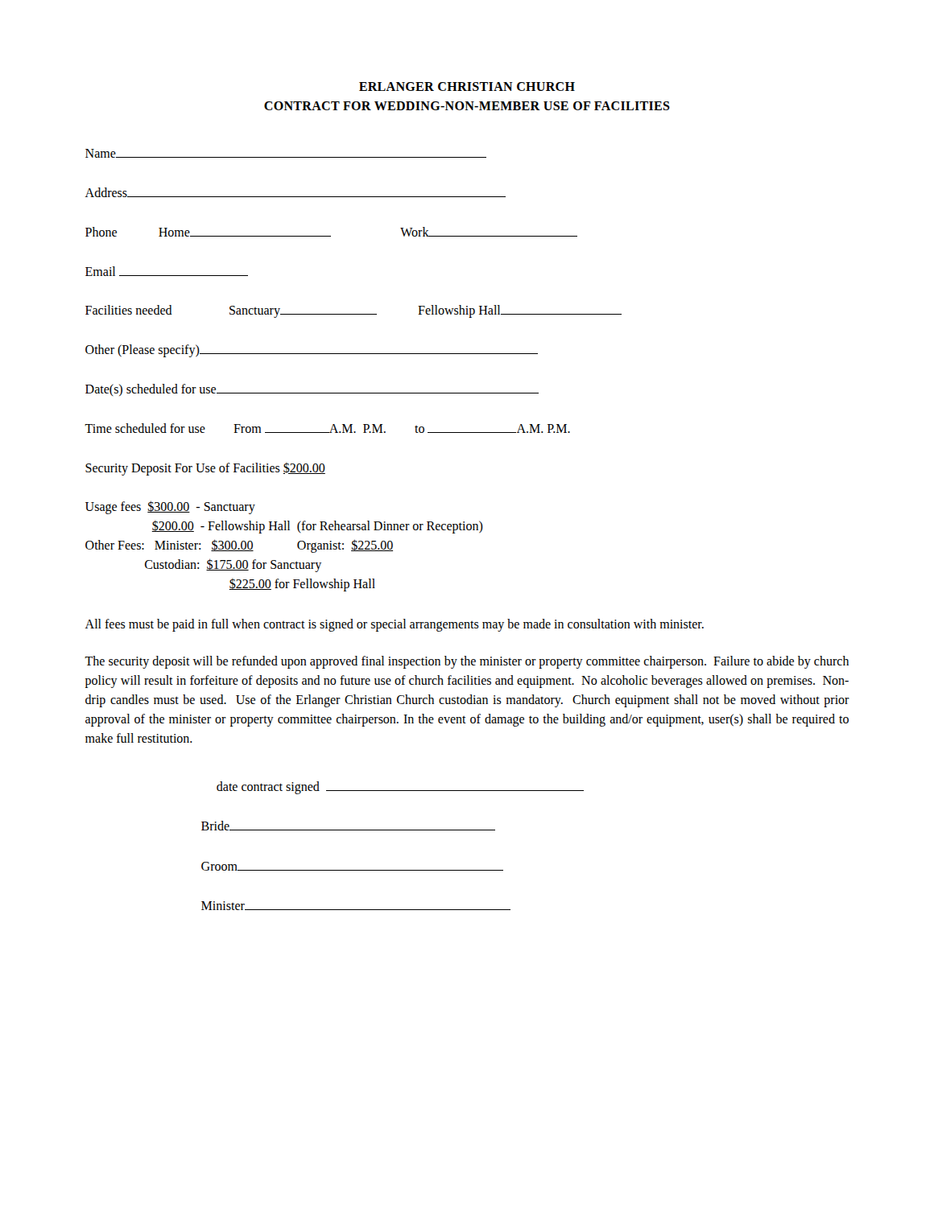ERLANGER CHRISTIAN CHURCH
CONTRACT FOR WEDDING-NON-MEMBER USE OF FACILITIES
Name
Address
Phone Home Work
Email
Facilities needed Sanctuary Fellowship Hall
Other (Please specify)
Date(s) scheduled for use
Time scheduled for use From A.M. P.M. to A.M. P.M.
Security Deposit For Use of Facilities $200.00
Usage fees $300.00 - Sanctuary
$200.00 - Fellowship Hall (for Rehearsal Dinner or Reception)
Other Fees: Minister: $300.00 Organist: $225.00
Custodian: $175.00 for Sanctuary
$225.00 for Fellowship Hall
All fees must be paid in full when contract is signed or special arrangements may be made in consultation with minister.
The security deposit will be refunded upon approved final inspection by the minister or property committee chairperson. Failure to abide by church policy will result in forfeiture of deposits and no future use of church facilities and equipment. No alcoholic beverages allowed on premises. Non-drip candles must be used. Use of the Erlanger Christian Church custodian is mandatory. Church equipment shall not be moved without prior approval of the minister or property committee chairperson. In the event of damage to the building and/or equipment, user(s) shall be required to make full restitution.
date contract signed
Bride
Groom
Minister